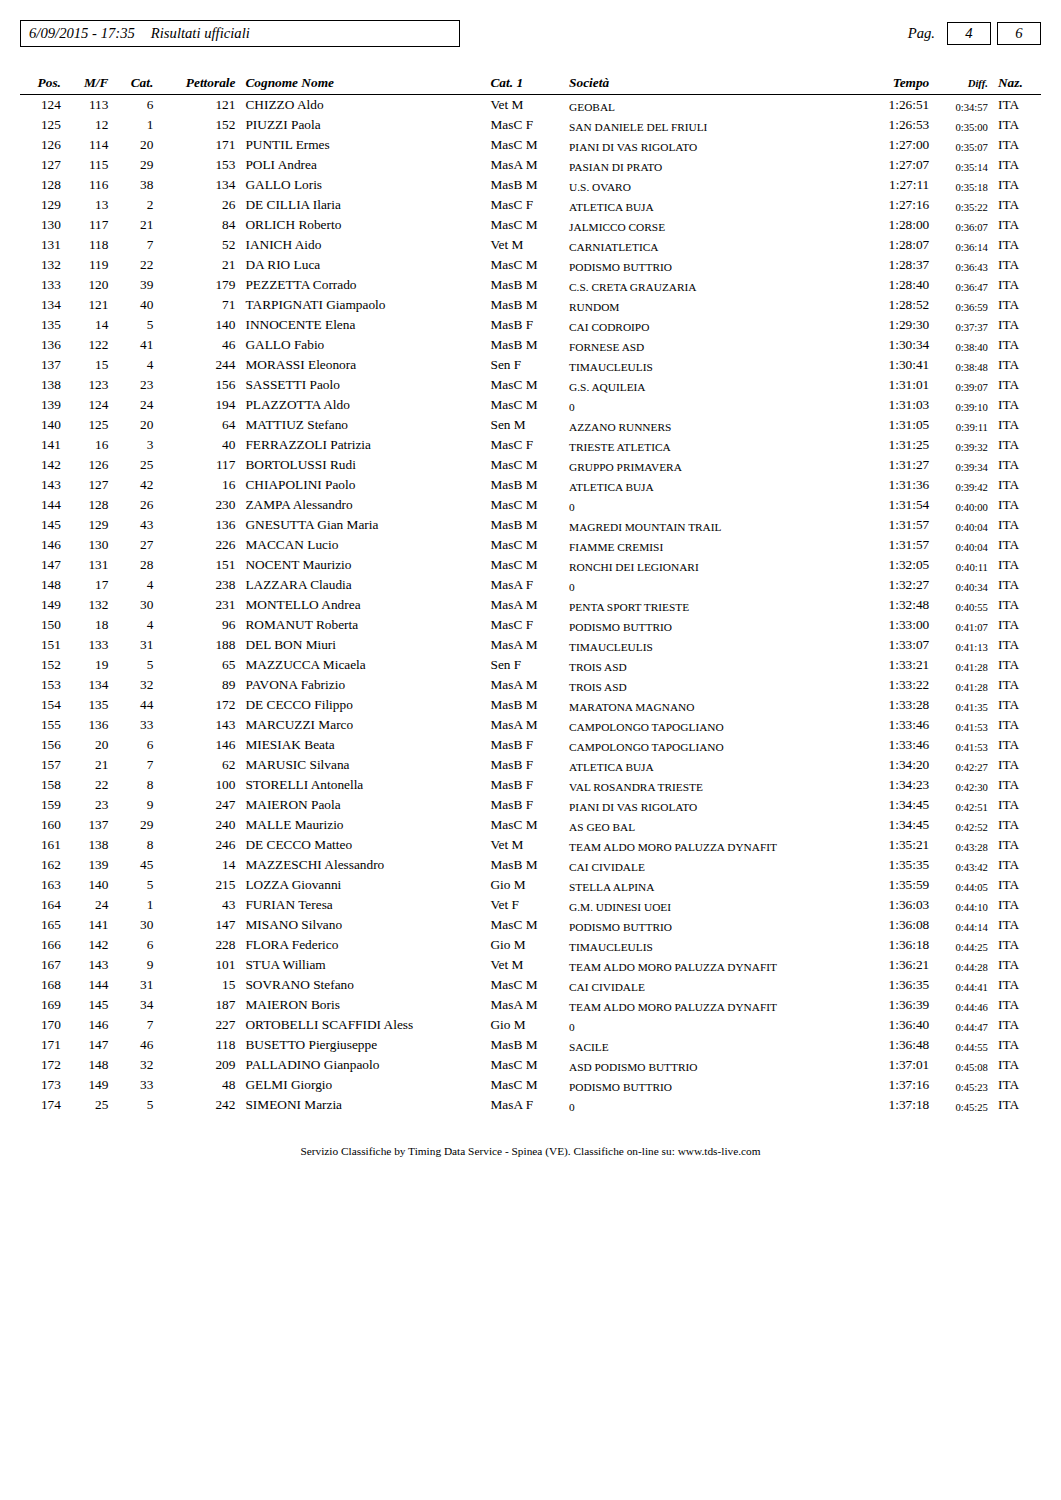6/09/2015 - 17:35
Risultati ufficiali
Pag. 4 6
| Pos. | M/F | Cat. | Pettorale | Cognome Nome | Cat. 1 | Società | Tempo | Diff. | Naz. |
| --- | --- | --- | --- | --- | --- | --- | --- | --- | --- |
| 124 | 113 | 6 | 121 | CHIZZO Aldo | Vet M | GEOBAL | 1:26:51 | 0:34:57 | ITA |
| 125 | 12 | 1 | 152 | PIUZZI Paola | MasC F | SAN DANIELE DEL FRIULI | 1:26:53 | 0:35:00 | ITA |
| 126 | 114 | 20 | 171 | PUNTIL Ermes | MasC M | PIANI DI VAS RIGOLATO | 1:27:00 | 0:35:07 | ITA |
| 127 | 115 | 29 | 153 | POLI Andrea | MasA M | PASIAN DI PRATO | 1:27:07 | 0:35:14 | ITA |
| 128 | 116 | 38 | 134 | GALLO Loris | MasB M | U.S. OVARO | 1:27:11 | 0:35:18 | ITA |
| 129 | 13 | 2 | 26 | DE CILLIA Ilaria | MasC F | ATLETICA BUJA | 1:27:16 | 0:35:22 | ITA |
| 130 | 117 | 21 | 84 | ORLICH Roberto | MasC M | JALMICCO CORSE | 1:28:00 | 0:36:07 | ITA |
| 131 | 118 | 7 | 52 | IANICH Aido | Vet M | CARNIATLETICA | 1:28:07 | 0:36:14 | ITA |
| 132 | 119 | 22 | 21 | DA RIO Luca | MasC M | PODISMO BUTTRIO | 1:28:37 | 0:36:43 | ITA |
| 133 | 120 | 39 | 179 | PEZZETTA Corrado | MasB M | C.S. CRETA GRAUZARIA | 1:28:40 | 0:36:47 | ITA |
| 134 | 121 | 40 | 71 | TARPIGNATI Giampaolo | MasB M | RUNDOM | 1:28:52 | 0:36:59 | ITA |
| 135 | 14 | 5 | 140 | INNOCENTE Elena | MasB F | CAI CODROIPO | 1:29:30 | 0:37:37 | ITA |
| 136 | 122 | 41 | 46 | GALLO Fabio | MasB M | FORNESE ASD | 1:30:34 | 0:38:40 | ITA |
| 137 | 15 | 4 | 244 | MORASSI Eleonora | Sen F | TIMAUCLEULIS | 1:30:41 | 0:38:48 | ITA |
| 138 | 123 | 23 | 156 | SASSETTI Paolo | MasC M | G.S. AQUILEIA | 1:31:01 | 0:39:07 | ITA |
| 139 | 124 | 24 | 194 | PLAZZOTTA Aldo | MasC M | 0 | 1:31:03 | 0:39:10 | ITA |
| 140 | 125 | 20 | 64 | MATTIUZ Stefano | Sen M | AZZANO RUNNERS | 1:31:05 | 0:39:11 | ITA |
| 141 | 16 | 3 | 40 | FERRAZZOLI Patrizia | MasC F | TRIESTE ATLETICA | 1:31:25 | 0:39:32 | ITA |
| 142 | 126 | 25 | 117 | BORTOLUSSI Rudi | MasC M | GRUPPO PRIMAVERA | 1:31:27 | 0:39:34 | ITA |
| 143 | 127 | 42 | 16 | CHIAPOLINI Paolo | MasB M | ATLETICA BUJA | 1:31:36 | 0:39:42 | ITA |
| 144 | 128 | 26 | 230 | ZAMPA Alessandro | MasC M | 0 | 1:31:54 | 0:40:00 | ITA |
| 145 | 129 | 43 | 136 | GNESUTTA Gian Maria | MasB M | MAGREDI MOUNTAIN TRAIL | 1:31:57 | 0:40:04 | ITA |
| 146 | 130 | 27 | 226 | MACCAN Lucio | MasC M | FIAMME CREMISI | 1:31:57 | 0:40:04 | ITA |
| 147 | 131 | 28 | 151 | NOCENT Maurizio | MasC M | RONCHI DEI LEGIONARI | 1:32:05 | 0:40:11 | ITA |
| 148 | 17 | 4 | 238 | LAZZARA Claudia | MasA F | 0 | 1:32:27 | 0:40:34 | ITA |
| 149 | 132 | 30 | 231 | MONTELLO Andrea | MasA M | PENTA SPORT TRIESTE | 1:32:48 | 0:40:55 | ITA |
| 150 | 18 | 4 | 96 | ROMANUT Roberta | MasC F | PODISMO BUTTRIO | 1:33:00 | 0:41:07 | ITA |
| 151 | 133 | 31 | 188 | DEL BON Miuri | MasA M | TIMAUCLEULIS | 1:33:07 | 0:41:13 | ITA |
| 152 | 19 | 5 | 65 | MAZZUCCA Micaela | Sen F | TROIS ASD | 1:33:21 | 0:41:28 | ITA |
| 153 | 134 | 32 | 89 | PAVONA Fabrizio | MasA M | TROIS ASD | 1:33:22 | 0:41:28 | ITA |
| 154 | 135 | 44 | 172 | DE CECCO Filippo | MasB M | MARATONA MAGNANO | 1:33:28 | 0:41:35 | ITA |
| 155 | 136 | 33 | 143 | MARCUZZI Marco | MasA M | CAMPOLONGO TAPOGLIANO | 1:33:46 | 0:41:53 | ITA |
| 156 | 20 | 6 | 146 | MIESIAK Beata | MasB F | CAMPOLONGO TAPOGLIANO | 1:33:46 | 0:41:53 | ITA |
| 157 | 21 | 7 | 62 | MARUSIC Silvana | MasB F | ATLETICA BUJA | 1:34:20 | 0:42:27 | ITA |
| 158 | 22 | 8 | 100 | STORELLI Antonella | MasB F | VAL ROSANDRA TRIESTE | 1:34:23 | 0:42:30 | ITA |
| 159 | 23 | 9 | 247 | MAIERON Paola | MasB F | PIANI DI VAS RIGOLATO | 1:34:45 | 0:42:51 | ITA |
| 160 | 137 | 29 | 240 | MALLE Maurizio | MasC M | AS GEO BAL | 1:34:45 | 0:42:52 | ITA |
| 161 | 138 | 8 | 246 | DE CECCO Matteo | Vet M | TEAM ALDO MORO PALUZZA DYNAFIT | 1:35:21 | 0:43:28 | ITA |
| 162 | 139 | 45 | 14 | MAZZESCHI Alessandro | MasB M | CAI CIVIDALE | 1:35:35 | 0:43:42 | ITA |
| 163 | 140 | 5 | 215 | LOZZA Giovanni | Gio M | STELLA ALPINA | 1:35:59 | 0:44:05 | ITA |
| 164 | 24 | 1 | 43 | FURIAN Teresa | Vet F | G.M. UDINESI UOEI | 1:36:03 | 0:44:10 | ITA |
| 165 | 141 | 30 | 147 | MISANO Silvano | MasC M | PODISMO BUTTRIO | 1:36:08 | 0:44:14 | ITA |
| 166 | 142 | 6 | 228 | FLORA Federico | Gio M | TIMAUCLEULIS | 1:36:18 | 0:44:25 | ITA |
| 167 | 143 | 9 | 101 | STUA William | Vet M | TEAM ALDO MORO PALUZZA DYNAFIT | 1:36:21 | 0:44:28 | ITA |
| 168 | 144 | 31 | 15 | SOVRANO Stefano | MasC M | CAI CIVIDALE | 1:36:35 | 0:44:41 | ITA |
| 169 | 145 | 34 | 187 | MAIERON Boris | MasA M | TEAM ALDO MORO PALUZZA DYNAFIT | 1:36:39 | 0:44:46 | ITA |
| 170 | 146 | 7 | 227 | ORTOBELLI SCAFFIDI Aless | Gio M | 0 | 1:36:40 | 0:44:47 | ITA |
| 171 | 147 | 46 | 118 | BUSETTO Piergiuseppe | MasB M | SACILE | 1:36:48 | 0:44:55 | ITA |
| 172 | 148 | 32 | 209 | PALLADINO Gianpaolo | MasC M | ASD PODISMO BUTTRIO | 1:37:01 | 0:45:08 | ITA |
| 173 | 149 | 33 | 48 | GELMI Giorgio | MasC M | PODISMO BUTTRIO | 1:37:16 | 0:45:23 | ITA |
| 174 | 25 | 5 | 242 | SIMEONI Marzia | MasA F | 0 | 1:37:18 | 0:45:25 | ITA |
Servizio Classifiche by Timing Data Service - Spinea (VE). Classifiche on-line su: www.tds-live.com